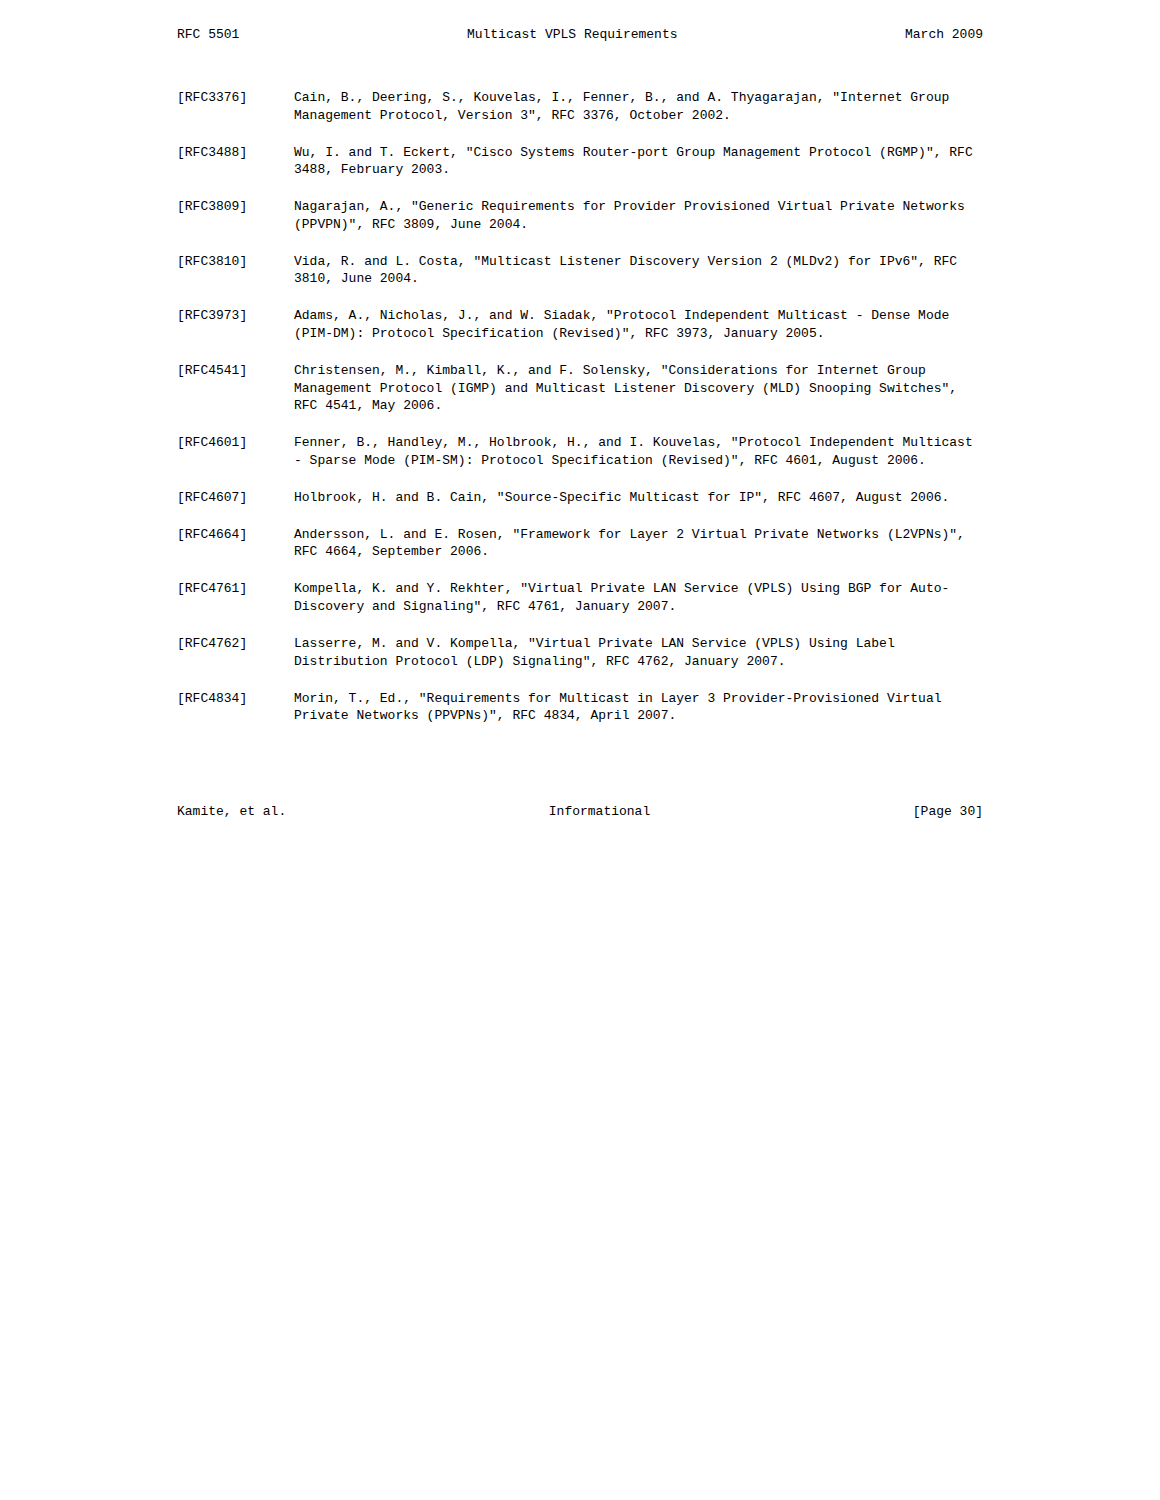RFC 5501 Multicast VPLS Requirements March 2009
[RFC3376]
Cain, B., Deering, S., Kouvelas, I., Fenner, B., and A. Thyagarajan, "Internet Group Management Protocol, Version 3", RFC 3376, October 2002.
[RFC3488]
Wu, I. and T. Eckert, "Cisco Systems Router-port Group Management Protocol (RGMP)", RFC 3488, February 2003.
[RFC3809]
Nagarajan, A., "Generic Requirements for Provider Provisioned Virtual Private Networks (PPVPN)", RFC 3809, June 2004.
[RFC3810]
Vida, R. and L. Costa, "Multicast Listener Discovery Version 2 (MLDv2) for IPv6", RFC 3810, June 2004.
[RFC3973]
Adams, A., Nicholas, J., and W. Siadak, "Protocol Independent Multicast - Dense Mode (PIM-DM): Protocol Specification (Revised)", RFC 3973, January 2005.
[RFC4541]
Christensen, M., Kimball, K., and F. Solensky, "Considerations for Internet Group Management Protocol (IGMP) and Multicast Listener Discovery (MLD) Snooping Switches", RFC 4541, May 2006.
[RFC4601]
Fenner, B., Handley, M., Holbrook, H., and I. Kouvelas, "Protocol Independent Multicast - Sparse Mode (PIM-SM): Protocol Specification (Revised)", RFC 4601, August 2006.
[RFC4607]
Holbrook, H. and B. Cain, "Source-Specific Multicast for IP", RFC 4607, August 2006.
[RFC4664]
Andersson, L. and E. Rosen, "Framework for Layer 2 Virtual Private Networks (L2VPNs)", RFC 4664, September 2006.
[RFC4761]
Kompella, K. and Y. Rekhter, "Virtual Private LAN Service (VPLS) Using BGP for Auto-Discovery and Signaling", RFC 4761, January 2007.
[RFC4762]
Lasserre, M. and V. Kompella, "Virtual Private LAN Service (VPLS) Using Label Distribution Protocol (LDP) Signaling", RFC 4762, January 2007.
[RFC4834]
Morin, T., Ed., "Requirements for Multicast in Layer 3 Provider-Provisioned Virtual Private Networks (PPVPNs)", RFC 4834, April 2007.
Kamite, et al. Informational [Page 30]